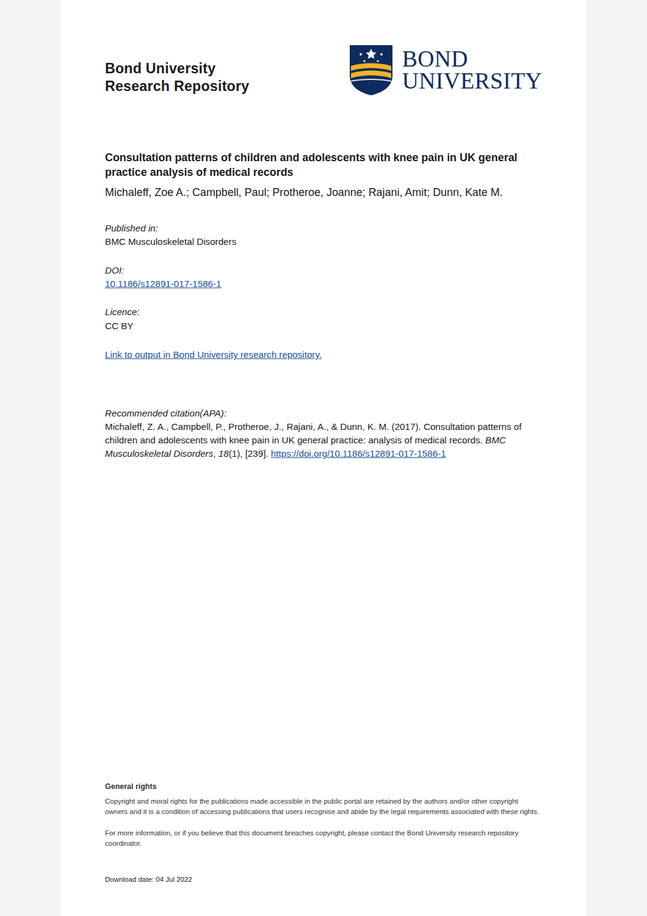Bond UniversityResearch Repository
Bond University
Consultation patterns of children and adolescents with knee pain in UK general practice analysis of medical records
Michaleff, Zoe A.; Campbell, Paul; Protheroe, Joanne; Rajani, Amit; Dunn, Kate M.
Published in:
BMC Musculoskeletal Disorders
DOI:
10.1186/s12891-017-1586-1
Licence:
CC BY
Link to output in Bond University research repository.
Recommended citation(APA): Michaleff, Z. A., Campbell, P., Protheroe, J., Rajani, A., & Dunn, K. M. (2017). Consultation patterns of children and adolescents with knee pain in UK general practice: analysis of medical records. BMC Musculoskeletal Disorders, 18(1), [239]. https://doi.org/10.1186/s12891-017-1586-1
General rights
Copyright and moral rights for the publications made accessible in the public portal are retained by the authors and/or other copyright owners and it is a condition of accessing publications that users recognise and abide by the legal requirements associated with these rights.
For more information, or if you believe that this document breaches copyright, please contact the Bond University research repository coordinator.
Download date: 04 Jul 2022